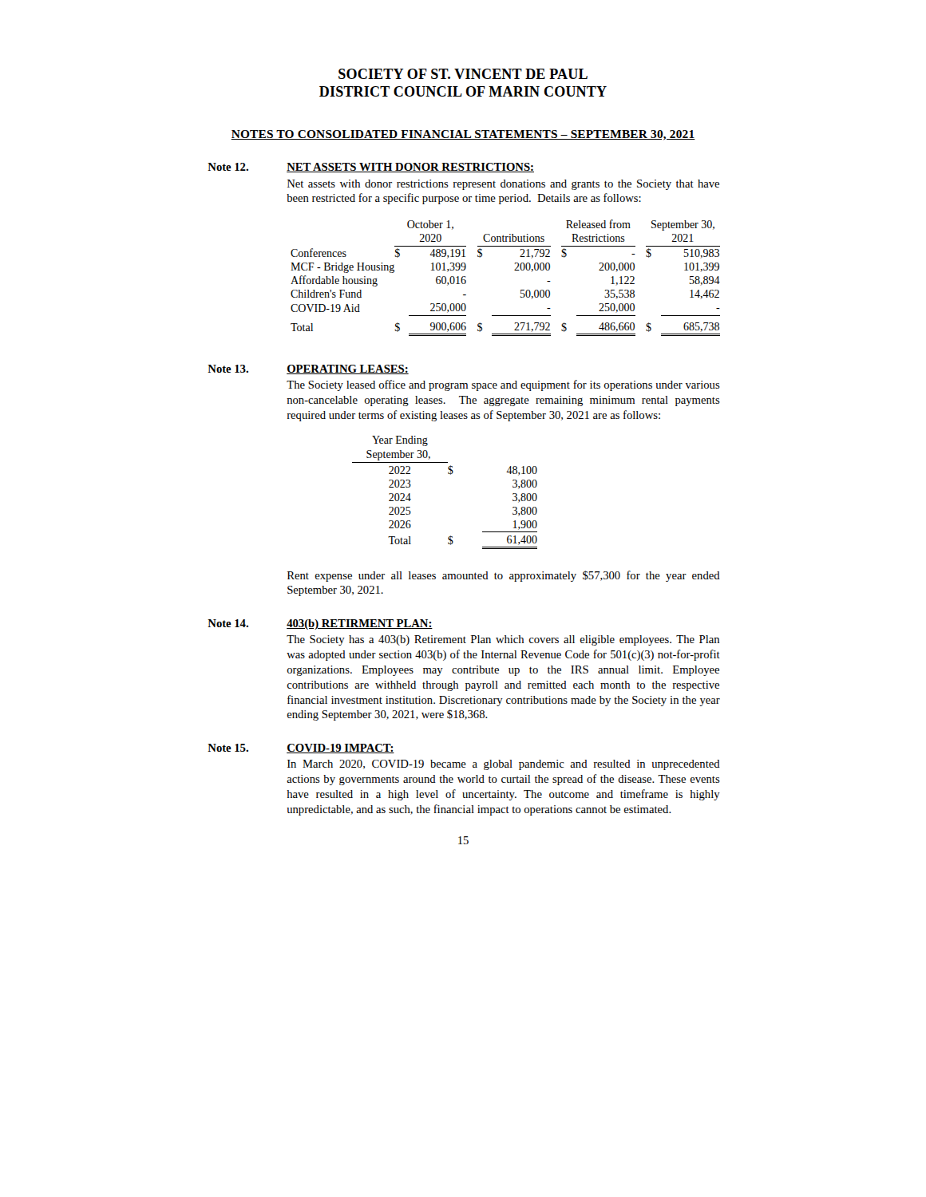SOCIETY OF ST. VINCENT DE PAUL DISTRICT COUNCIL OF MARIN COUNTY
NOTES TO CONSOLIDATED FINANCIAL STATEMENTS – SEPTEMBER 30, 2021
Note 12.
NET ASSETS WITH DONOR RESTRICTIONS:
Net assets with donor restrictions represent donations and grants to the Society that have been restricted for a specific purpose or time period. Details are as follows:
| | October 1, | | | | Released from | | September 30, |
| --- | --- | --- | --- | --- | --- | --- | --- |
| | 2020 | | Contributions | | Restrictions | | 2021 |
| Conferences | $ | 489,191 | | $ | 21,792 | | $ | - | | $ | 510,983 |
| MCF - Bridge Housing | | 101,399 | | | 200,000 | | | 200,000 | | | 101,399 |
| Affordable housing | | 60,016 | | | - | | | 1,122 | | | 58,894 |
| Children's Fund | | - | | | 50,000 | | | 35,538 | | | 14,462 |
| COVID-19 Aid | | 250,000 | | | - | | | 250,000 | | | - |
| Total | $ | 900,606 | | $ | 271,792 | | $ | 486,660 | | $ | 685,738 |
Note 13.
OPERATING LEASES:
The Society leased office and program space and equipment for its operations under various non-cancelable operating leases. The aggregate remaining minimum rental payments required under terms of existing leases as of September 30, 2021 are as follows:
| Year Ending | | |
| --- | --- | --- |
| September 30, | | |
| 2022 | $ | 48,100 |
| 2023 | | 3,800 |
| 2024 | | 3,800 |
| 2025 | | 3,800 |
| 2026 | | 1,900 |
| Total | $ | 61,400 |
Rent expense under all leases amounted to approximately $57,300 for the year ended September 30, 2021.
Note 14.
403(b) RETIRMENT PLAN:
The Society has a 403(b) Retirement Plan which covers all eligible employees. The Plan was adopted under section 403(b) of the Internal Revenue Code for 501(c)(3) not-for-profit organizations. Employees may contribute up to the IRS annual limit. Employee contributions are withheld through payroll and remitted each month to the respective financial investment institution. Discretionary contributions made by the Society in the year ending September 30, 2021, were $18,368.
Note 15.
COVID-19 IMPACT:
In March 2020, COVID-19 became a global pandemic and resulted in unprecedented actions by governments around the world to curtail the spread of the disease. These events have resulted in a high level of uncertainty. The outcome and timeframe is highly unpredictable, and as such, the financial impact to operations cannot be estimated.
15